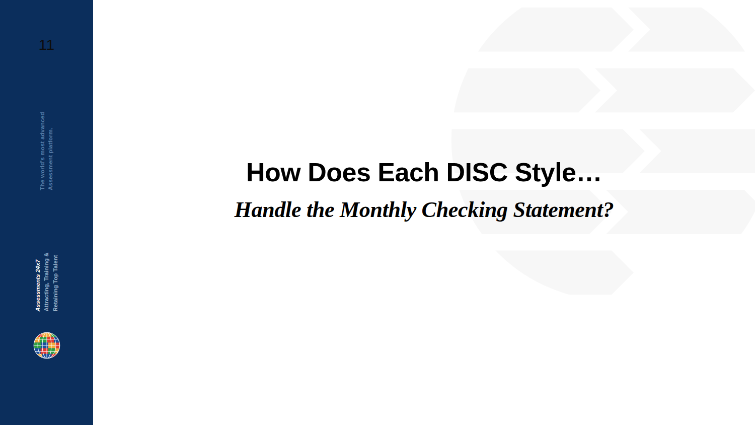11
The world's most advanced
Assessment platform.
Assessments 24x7
Attracting, Training &
Retaining Top Talent
How Does Each DISC Style…
Handle the Monthly Checking Statement?